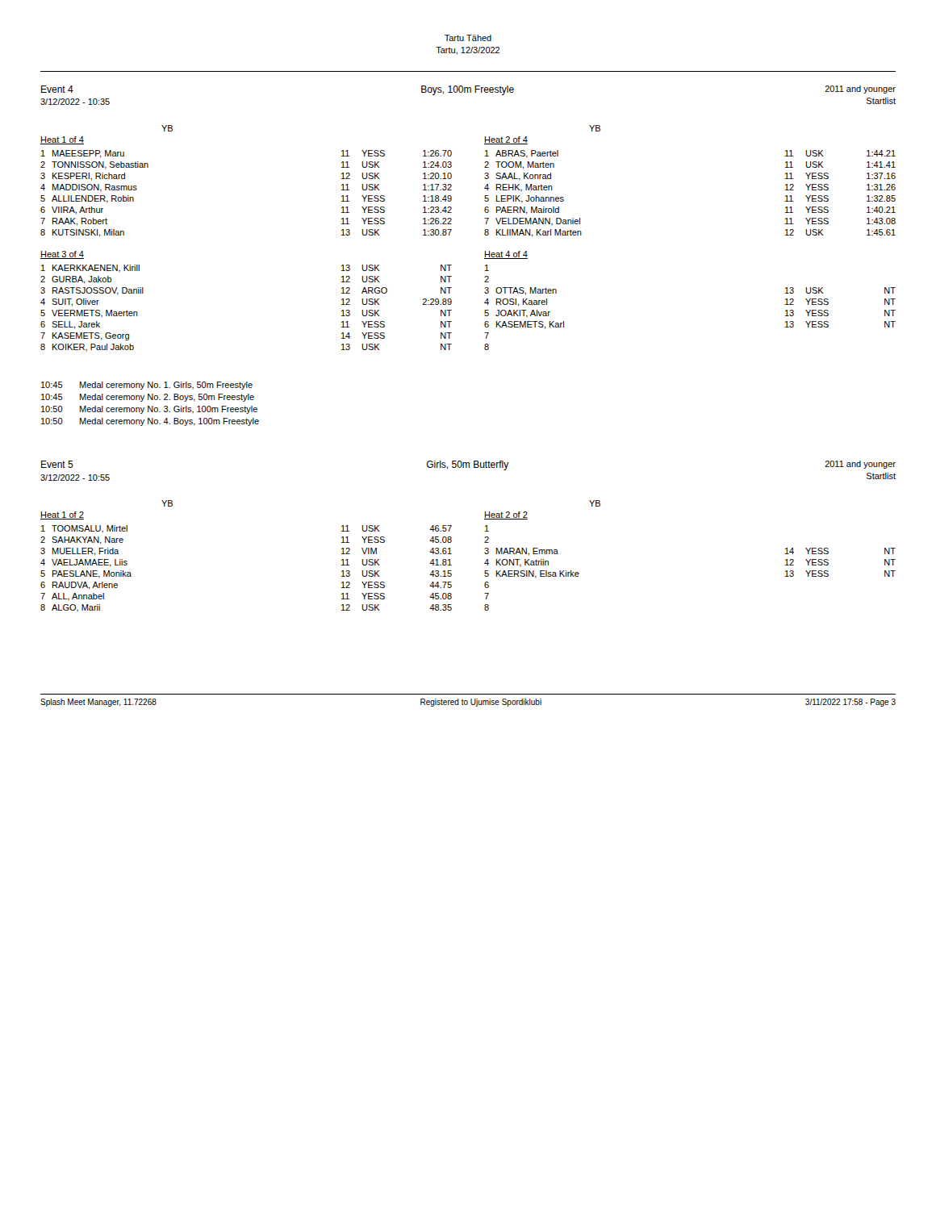Tartu Tähed
Tartu, 12/3/2022
Event 4
3/12/2022 - 10:35
Boys, 100m Freestyle
2011 and younger
Startlist
YB
YB
Heat 1 of 4
| 1 | MAEESEPP, Maru | 11 | YESS | 1:26.70 |
| 2 | TONNISSON, Sebastian | 11 | USK | 1:24.03 |
| 3 | KESPERI, Richard | 12 | USK | 1:20.10 |
| 4 | MADDISON, Rasmus | 11 | USK | 1:17.32 |
| 5 | ALLILENDER, Robin | 11 | YESS | 1:18.49 |
| 6 | VIIRA, Arthur | 11 | YESS | 1:23.42 |
| 7 | RAAK, Robert | 11 | YESS | 1:26.22 |
| 8 | KUTSINSKI, Milan | 13 | USK | 1:30.87 |
Heat 2 of 4
| 1 | ABRAS, Paertel | 11 | USK | 1:44.21 |
| 2 | TOOM, Marten | 11 | USK | 1:41.41 |
| 3 | SAAL, Konrad | 11 | YESS | 1:37.16 |
| 4 | REHK, Marten | 12 | YESS | 1:31.26 |
| 5 | LEPIK, Johannes | 11 | YESS | 1:32.85 |
| 6 | PAERN, Mairold | 11 | YESS | 1:40.21 |
| 7 | VELDEMANN, Daniel | 11 | YESS | 1:43.08 |
| 8 | KLIIMAN, Karl Marten | 12 | USK | 1:45.61 |
Heat 3 of 4
| 1 | KAERKKAENEN, Kirill | 13 | USK | NT |
| 2 | GURBA, Jakob | 12 | USK | NT |
| 3 | RASTSJOSSOV, Daniil | 12 | ARGO | NT |
| 4 | SUIT, Oliver | 12 | USK | 2:29.89 |
| 5 | VEERMETS, Maerten | 13 | USK | NT |
| 6 | SELL, Jarek | 11 | YESS | NT |
| 7 | KASEMETS, Georg | 14 | YESS | NT |
| 8 | KOIKER, Paul Jakob | 13 | USK | NT |
Heat 4 of 4
| 1 | | | | |
| 2 | | | | |
| 3 | OTTAS, Marten | 13 | USK | NT |
| 4 | ROSI, Kaarel | 12 | YESS | NT |
| 5 | JOAKIT, Alvar | 13 | YESS | NT |
| 6 | KASEMETS, Karl | 13 | YESS | NT |
| 7 | | | | |
| 8 | | | | |
10:45 Medal ceremony No. 1. Girls, 50m Freestyle
10:45 Medal ceremony No. 2. Boys, 50m Freestyle
10:50 Medal ceremony No. 3. Girls, 100m Freestyle
10:50 Medal ceremony No. 4. Boys, 100m Freestyle
Event 5
3/12/2022 - 10:55
Girls, 50m Butterfly
2011 and younger
Startlist
YB
YB
Heat 1 of 2
| 1 | TOOMSALU, Mirtel | 11 | USK | 46.57 |
| 2 | SAHAKYAN, Nare | 11 | YESS | 45.08 |
| 3 | MUELLER, Frida | 12 | VIM | 43.61 |
| 4 | VAELJAMAEE, Liis | 11 | USK | 41.81 |
| 5 | PAESLANE, Monika | 13 | USK | 43.15 |
| 6 | RAUDVA, Arlene | 12 | YESS | 44.75 |
| 7 | ALL, Annabel | 11 | YESS | 45.08 |
| 8 | ALGO, Marii | 12 | USK | 48.35 |
Heat 2 of 2
| 1 | | | | |
| 2 | | | | |
| 3 | MARAN, Emma | 14 | YESS | NT |
| 4 | KONT, Katriin | 12 | YESS | NT |
| 5 | KAERSIN, Elsa Kirke | 13 | YESS | NT |
| 6 | | | | |
| 7 | | | | |
| 8 | | | | |
Splash Meet Manager, 11.72268
Registered to Ujumise Spordiklubi
3/11/2022 17:58 - Page 3